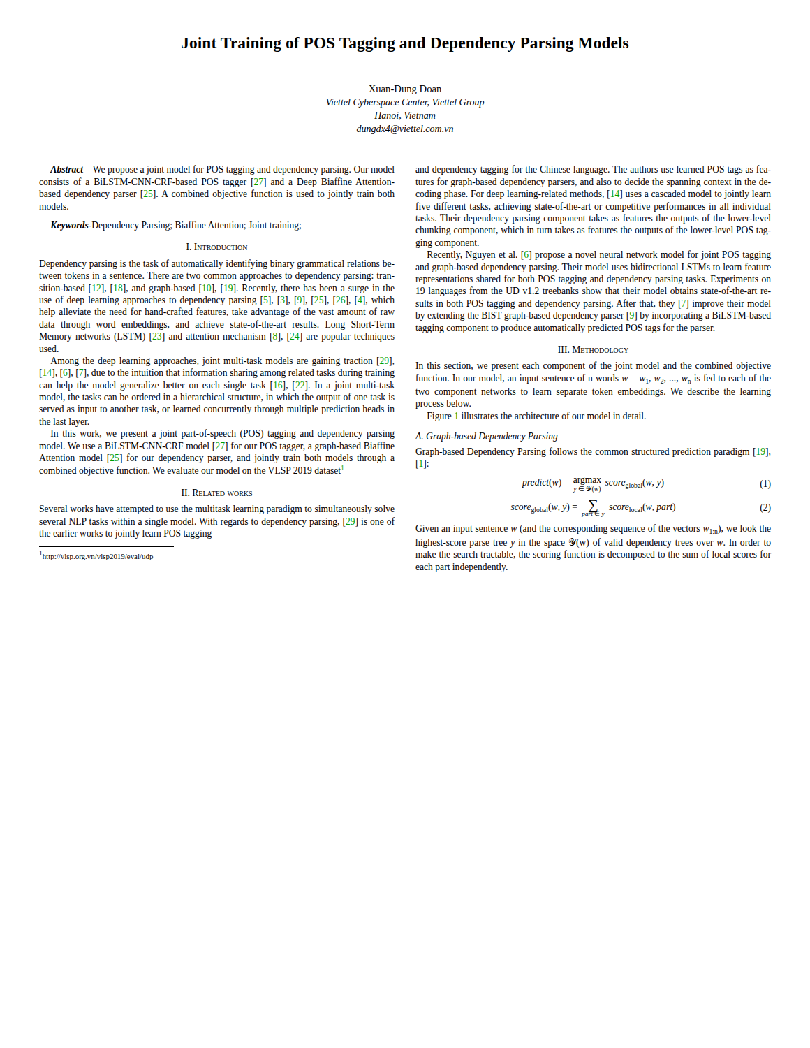Joint Training of POS Tagging and Dependency Parsing Models
Xuan-Dung Doan
Viettel Cyberspace Center, Viettel Group
Hanoi, Vietnam
dungdx4@viettel.com.vn
Abstract—We propose a joint model for POS tagging and dependency parsing. Our model consists of a BiLSTM-CNN-CRF-based POS tagger [27] and a Deep Biaffine Attention-based dependency parser [25]. A combined objective function is used to jointly train both models.
Keywords-Dependency Parsing; Biaffine Attention; Joint training;
I. Introduction
Dependency parsing is the task of automatically identifying binary grammatical relations between tokens in a sentence. There are two common approaches to dependency parsing: transition-based [12], [18], and graph-based [10], [19]. Recently, there has been a surge in the use of deep learning approaches to dependency parsing [5], [3], [9], [25], [26], [4], which help alleviate the need for hand-crafted features, take advantage of the vast amount of raw data through word embeddings, and achieve state-of-the-art results. Long Short-Term Memory networks (LSTM) [23] and attention mechanism [8], [24] are popular techniques used.
Among the deep learning approaches, joint multi-task models are gaining traction [29], [14], [6], [7], due to the intuition that information sharing among related tasks during training can help the model generalize better on each single task [16], [22]. In a joint multi-task model, the tasks can be ordered in a hierarchical structure, in which the output of one task is served as input to another task, or learned concurrently through multiple prediction heads in the last layer.
In this work, we present a joint part-of-speech (POS) tagging and dependency parsing model. We use a BiLSTM-CNN-CRF model [27] for our POS tagger, a graph-based Biaffine Attention model [25] for our dependency parser, and jointly train both models through a combined objective function. We evaluate our model on the VLSP 2019 dataset1
II. Related works
Several works have attempted to use the multitask learning paradigm to simultaneously solve several NLP tasks within a single model. With regards to dependency parsing, [29] is one of the earlier works to jointly learn POS tagging
1http://vlsp.org.vn/vlsp2019/eval/udp
and dependency tagging for the Chinese language. The authors use learned POS tags as features for graph-based dependency parsers, and also to decide the spanning context in the decoding phase. For deep learning-related methods, [14] uses a cascaded model to jointly learn five different tasks, achieving state-of-the-art or competitive performances in all individual tasks. Their dependency parsing component takes as features the outputs of the lower-level chunking component, which in turn takes as features the outputs of the lower-level POS tagging component.
Recently, Nguyen et al. [6] propose a novel neural network model for joint POS tagging and graph-based dependency parsing. Their model uses bidirectional LSTMs to learn feature representations shared for both POS tagging and dependency parsing tasks. Experiments on 19 languages from the UD v1.2 treebanks show that their model obtains state-of-the-art results in both POS tagging and dependency parsing. After that, they [7] improve their model by extending the BIST graph-based dependency parser [9] by incorporating a BiLSTM-based tagging component to produce automatically predicted POS tags for the parser.
III. Methodology
In this section, we present each component of the joint model and the combined objective function. In our model, an input sentence of n words w = w 1, w 2, ..., wn is fed to each of the two component networks to learn separate token embeddings. We describe the learning process below.
Figure 1 illustrates the architecture of our model in detail.
A. Graph-based Dependency Parsing
Graph-based Dependency Parsing follows the common structured prediction paradigm [19], [1]:
predict(w) = argmax y ∈ 𝒴(w) score global(w, y) (1)
score global(w, y) = ∑ part ∈ y score local(w, part) (2)
Given an input sentence w (and the corresponding sequence of the vectors w 1:n), we look the highest-score parse tree y in the space 𝒴(w) of valid dependency trees over w. In order to make the search tractable, the scoring function is decomposed to the sum of local scores for each part independently.